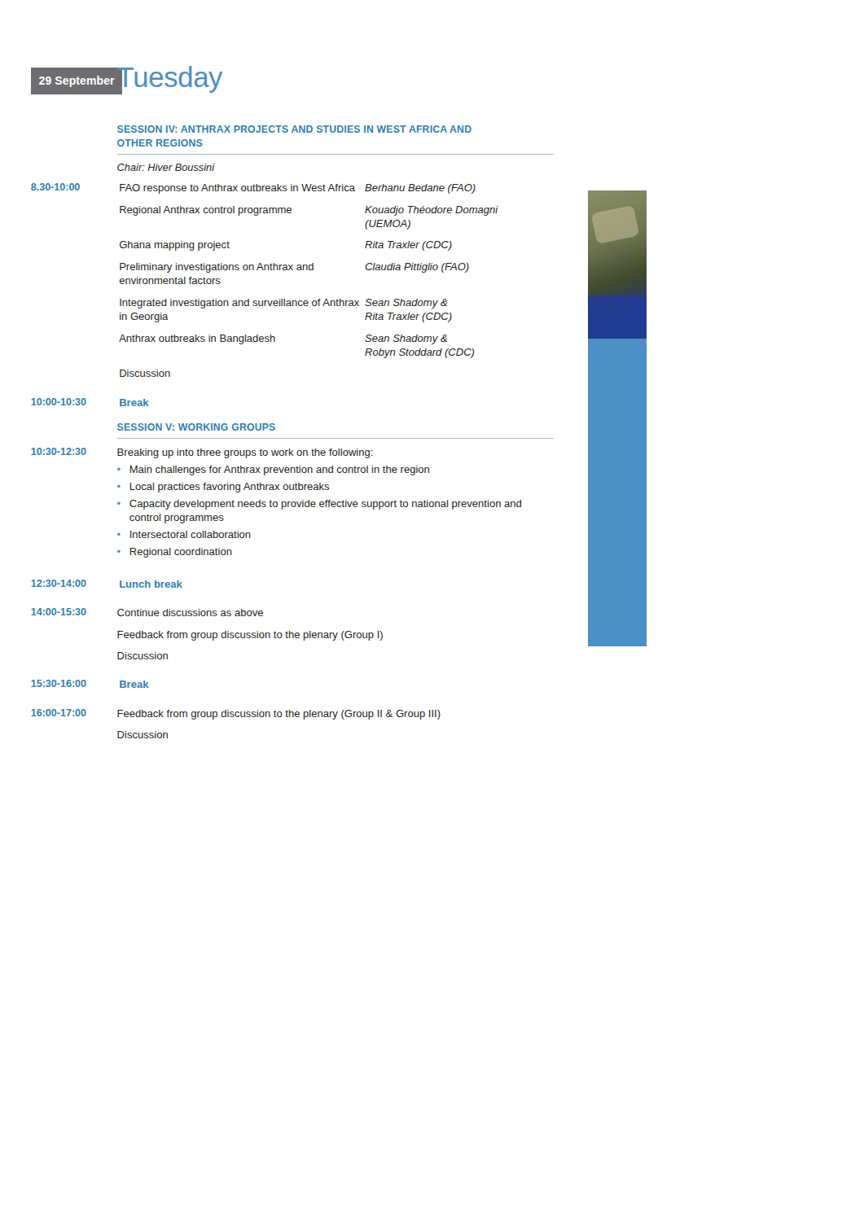29 September
Tuesday
SESSION IV: ANTHRAX PROJECTS AND STUDIES IN WEST AFRICA AND
OTHER REGIONS
Chair: Hiver Boussini
| 8.30-10:00 | FAO response to Anthrax outbreaks in West Africa | Berhanu Bedane (FAO) |
| | Regional Anthrax control programme | Kouadjo Théodore Domagni (UEMOA) |
| | Ghana mapping project | Rita Traxler (CDC) |
| | Preliminary investigations on Anthrax and environmental factors | Claudia Pittiglio (FAO) |
| | Integrated investigation and surveillance of Anthrax in Georgia | Sean Shadomy & Rita Traxler (CDC) |
| | Anthrax outbreaks in Bangladesh | Sean Shadomy & Robyn Stoddard (CDC) |
| | Discussion | |
| 10:00-10:30 | Break | |
SESSION V: WORKING GROUPS
| 10:30-12:30 | Breaking up into three groups to work on the following: Main challenges for Anthrax prevention and control in the region Local practices favoring Anthrax outbreaks Capacity development needs to provide effective support to national prevention and control programmes Intersectoral collaboration Regional coordination |
| 12:30-14:00 | Lunch break | |
| 14:00-15:30 | Continue discussions as above |
| | Feedback from group discussion to the plenary (Group I) |
| | Discussion |
| 15:30-16:00 | Break | |
| 16:00-17:00 | Feedback from group discussion to the plenary (Group II & Group III) |
| | Discussion |